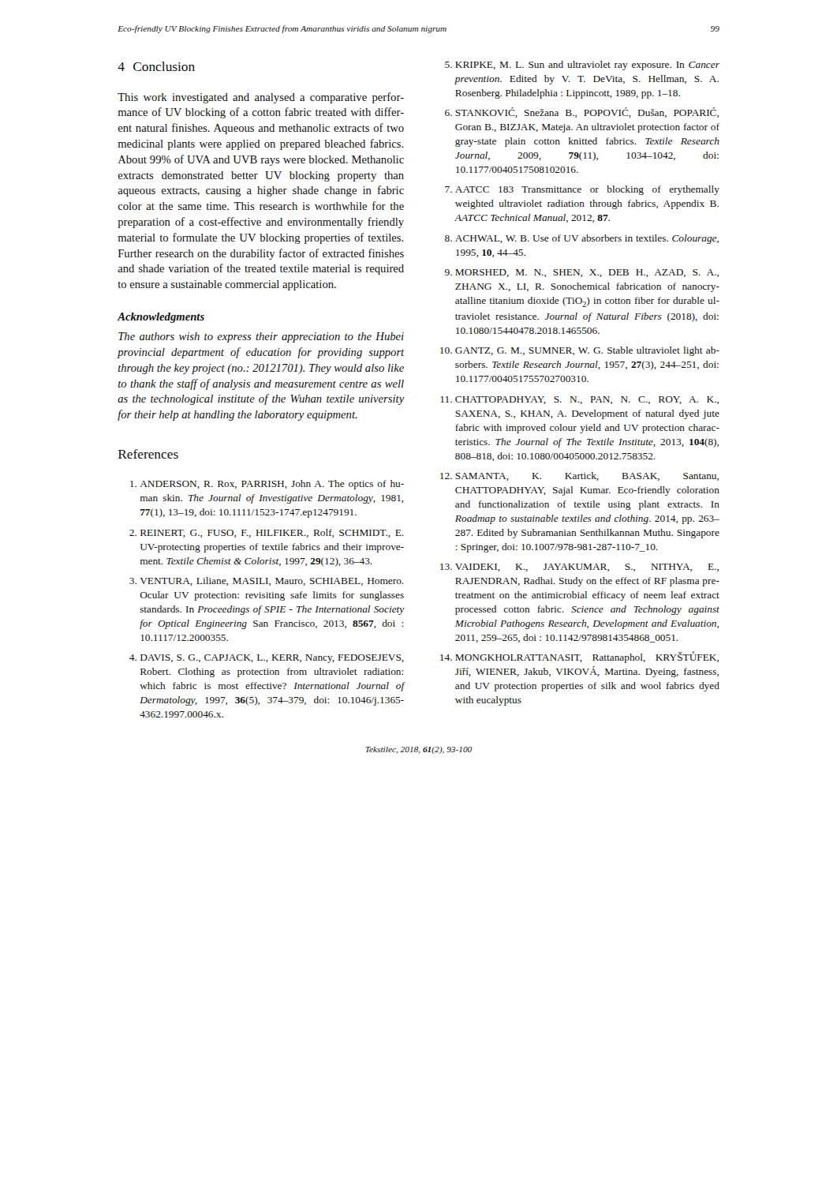Eco-friendly UV Blocking Finishes Extracted from Amaranthus viridis and Solanum nigrum
99
4 Conclusion
This work investigated and analysed a comparative performance of UV blocking of a cotton fabric treated with different natural finishes. Aqueous and methanolic extracts of two medicinal plants were applied on prepared bleached fabrics. About 99% of UVA and UVB rays were blocked. Methanolic extracts demonstrated better UV blocking property than aqueous extracts, causing a higher shade change in fabric color at the same time. This research is worthwhile for the preparation of a cost-effective and environmentally friendly material to formulate the UV blocking properties of textiles. Further research on the durability factor of extracted finishes and shade variation of the treated textile material is required to ensure a sustainable commercial application.
Acknowledgments
The authors wish to express their appreciation to the Hubei provincial department of education for providing support through the key project (no.: 20121701). They would also like to thank the staff of analysis and measurement centre as well as the technological institute of the Wuhan textile university for their help at handling the laboratory equipment.
References
ANDERSON, R. Rox, PARRISH, John A. The optics of human skin. The Journal of Investigative Dermatology, 1981, 77(1), 13–19, doi: 10.1111/1523-1747.ep12479191.
REINERT, G., FUSO, F., HILFIKER., Rolf, SCHMIDT., E. UV-protecting properties of textile fabrics and their improvement. Textile Chemist & Colorist, 1997, 29(12), 36–43.
VENTURA, Liliane, MASILI, Mauro, SCHIABEL, Homero. Ocular UV protection: revisiting safe limits for sunglasses standards. In Proceedings of SPIE - The International Society for Optical Engineering San Francisco, 2013, 8567, doi : 10.1117/12.2000355.
DAVIS, S. G., CAPJACK, L., KERR, Nancy, FEDOSEJEVS, Robert. Clothing as protection from ultraviolet radiation: which fabric is most effective? International Journal of Dermatology, 1997, 36(5), 374–379, doi: 10.1046/j.1365-4362.1997.00046.x.
KRIPKE, M. L. Sun and ultraviolet ray exposure. In Cancer prevention. Edited by V. T. DeVita, S. Hellman, S. A. Rosenberg. Philadelphia : Lippincott, 1989, pp. 1–18.
STANKOVIĆ, Snežana B., POPOVIĆ, Dušan, POPARIĆ, Goran B., BIZJAK, Mateja. An ultraviolet protection factor of gray-state plain cotton knitted fabrics. Textile Research Journal, 2009, 79(11), 1034–1042, doi: 10.1177/0040517508102016.
AATCC 183 Transmittance or blocking of erythemally weighted ultraviolet radiation through fabrics, Appendix B. AATCC Technical Manual, 2012, 87.
ACHWAL, W. B. Use of UV absorbers in textiles. Colourage, 1995, 10, 44–45.
MORSHED, M. N., SHEN, X., DEB H., AZAD, S. A., ZHANG X., LI, R. Sonochemical fabrication of nanocryatalline titanium dioxide (TiO2) in cotton fiber for durable ultraviolet resistance. Journal of Natural Fibers (2018), doi: 10.1080/15440478.2018.1465506.
GANTZ, G. M., SUMNER, W. G. Stable ultraviolet light absorbers. Textile Research Journal, 1957, 27(3), 244–251, doi: 10.1177/004051755702700310.
CHATTOPADHYAY, S. N., PAN, N. C., ROY, A. K., SAXENA, S., KHAN, A. Development of natural dyed jute fabric with improved colour yield and UV protection characteristics. The Journal of The Textile Institute, 2013, 104(8), 808–818, doi: 10.1080/00405000.2012.758352.
SAMANTA, K. Kartick, BASAK, Santanu, CHATTOPADHYAY, Sajal Kumar. Eco-friendly coloration and functionalization of textile using plant extracts. In Roadmap to sustainable textiles and clothing. 2014, pp. 263–287. Edited by Subramanian Senthilkannan Muthu. Singapore : Springer, doi: 10.1007/978-981-287-110-7_10.
VAIDEKI, K., JAYAKUMAR, S., NITHYA, E., RAJENDRAN, Radhai. Study on the effect of RF plasma pretreatment on the antimicrobial efficacy of neem leaf extract processed cotton fabric. Science and Technology against Microbial Pathogens Research, Development and Evaluation, 2011, 259–265, doi : 10.1142/9789814354868_0051.
MONGKHOLRATTANASIT, Rattanaphol, KRYŠTŮFEK, Jiří, WIENER, Jakub, VIKOVÁ, Martina. Dyeing, fastness, and UV protection properties of silk and wool fabrics dyed with eucalyptus
Tekstilec, 2018, 61(2), 93-100